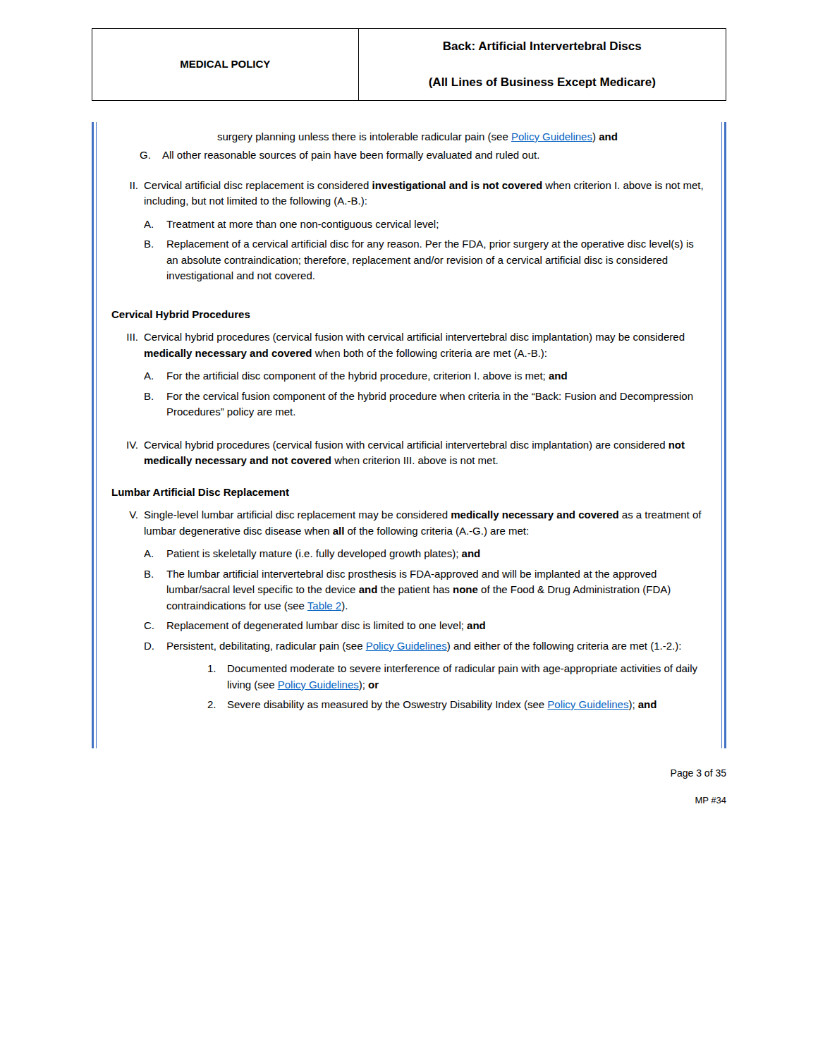| MEDICAL POLICY | Back: Artificial Intervertebral Discs (All Lines of Business Except Medicare) |
surgery planning unless there is intolerable radicular pain (see Policy Guidelines) and
G.
All other reasonable sources of pain have been formally evaluated and ruled out.
II.
Cervical artificial disc replacement is considered investigational and is not covered when criterion I. above is not met, including, but not limited to the following (A.-B.):
A.
Treatment at more than one non-contiguous cervical level;
B.
Replacement of a cervical artificial disc for any reason. Per the FDA, prior surgery at the operative disc level(s) is an absolute contraindication; therefore, replacement and/or revision of a cervical artificial disc is considered investigational and not covered.
Cervical Hybrid Procedures
III.
Cervical hybrid procedures (cervical fusion with cervical artificial intervertebral disc implantation) may be considered medically necessary and covered when both of the following criteria are met (A.-B.):
A.
For the artificial disc component of the hybrid procedure, criterion I. above is met; and
B.
For the cervical fusion component of the hybrid procedure when criteria in the “Back: Fusion and Decompression Procedures” policy are met.
IV.
Cervical hybrid procedures (cervical fusion with cervical artificial intervertebral disc implantation) are considered not medically necessary and not covered when criterion III. above is not met.
Lumbar Artificial Disc Replacement
V.
Single-level lumbar artificial disc replacement may be considered medically necessary and covered as a treatment of lumbar degenerative disc disease when all of the following criteria (A.-G.) are met:
A.
Patient is skeletally mature (i.e. fully developed growth plates); and
B.
The lumbar artificial intervertebral disc prosthesis is FDA-approved and will be implanted at the approved lumbar/sacral level specific to the device and the patient has none of the Food & Drug Administration (FDA) contraindications for use (see Table 2).
C.
Replacement of degenerated lumbar disc is limited to one level; and
D.
Persistent, debilitating, radicular pain (see Policy Guidelines) and either of the following criteria are met (1.-2.):
1.
Documented moderate to severe interference of radicular pain with age-appropriate activities of daily living (see Policy Guidelines); or
2.
Severe disability as measured by the Oswestry Disability Index (see Policy Guidelines); and
Page 3 of 35
MP #34